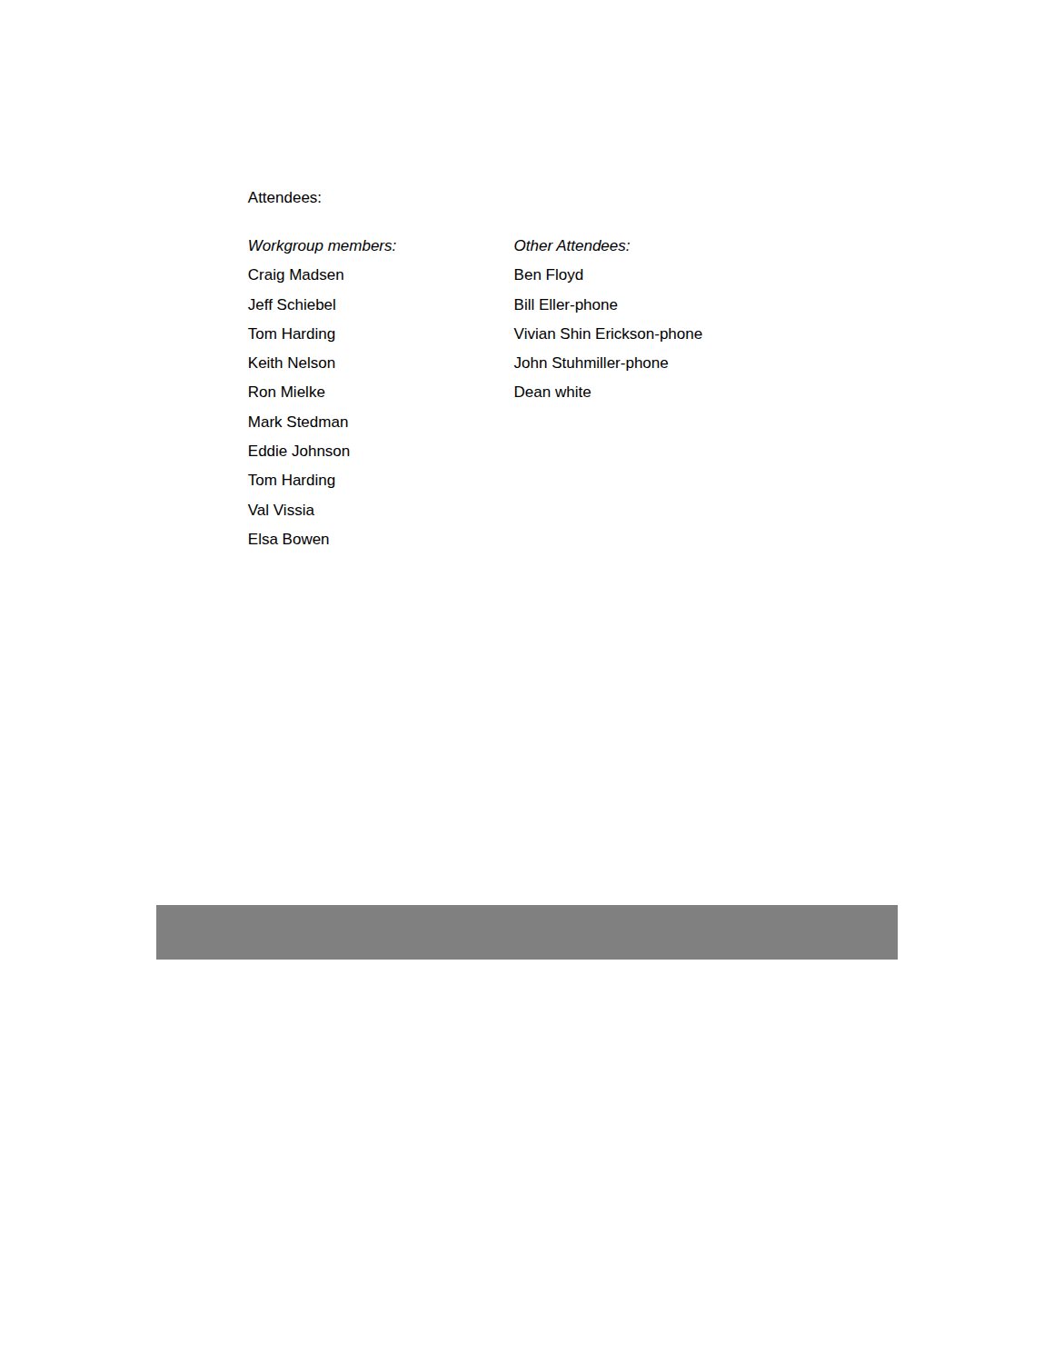Attendees:
| Workgroup members: | Other Attendees: |
| Craig Madsen | Ben Floyd |
| Jeff Schiebel | Bill Eller-phone |
| Tom Harding | Vivian Shin Erickson-phone |
| Keith Nelson | John Stuhmiller-phone |
| Ron Mielke | Dean white |
| Mark Stedman | |
| Eddie Johnson | |
| Tom Harding | |
| Val Vissia | |
| Elsa Bowen | |